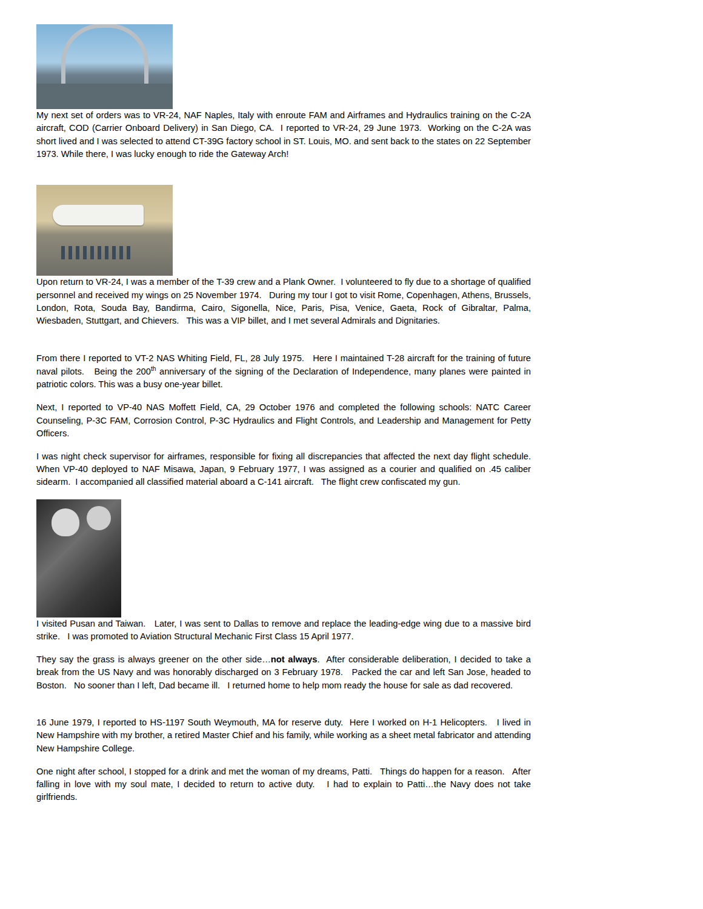My next set of orders was to VR-24, NAF Naples, Italy with enroute FAM and Airframes and Hydraulics training on the C-2A aircraft, COD (Carrier Onboard Delivery) in San Diego, CA. I reported to VR-24, 29 June 1973. Working on the C-2A was short lived and I was selected to attend CT-39G factory school in ST. Louis, MO. and sent back to the states on 22 September 1973. While there, I was lucky enough to ride the Gateway Arch!
Upon return to VR-24, I was a member of the T-39 crew and a Plank Owner. I volunteered to fly due to a shortage of qualified personnel and received my wings on 25 November 1974. During my tour I got to visit Rome, Copenhagen, Athens, Brussels, London, Rota, Souda Bay, Bandirma, Cairo, Sigonella, Nice, Paris, Pisa, Venice, Gaeta, Rock of Gibraltar, Palma, Wiesbaden, Stuttgart, and Chievers. This was a VIP billet, and I met several Admirals and Dignitaries.
From there I reported to VT-2 NAS Whiting Field, FL, 28 July 1975. Here I maintained T-28 aircraft for the training of future naval pilots. Being the 200th anniversary of the signing of the Declaration of Independence, many planes were painted in patriotic colors. This was a busy one-year billet.
Next, I reported to VP-40 NAS Moffett Field, CA, 29 October 1976 and completed the following schools: NATC Career Counseling, P-3C FAM, Corrosion Control, P-3C Hydraulics and Flight Controls, and Leadership and Management for Petty Officers.
I was night check supervisor for airframes, responsible for fixing all discrepancies that affected the next day flight schedule. When VP-40 deployed to NAF Misawa, Japan, 9 February 1977, I was assigned as a courier and qualified on .45 caliber sidearm. I accompanied all classified material aboard a C-141 aircraft. The flight crew confiscated my gun.
I visited Pusan and Taiwan. Later, I was sent to Dallas to remove and replace the leading-edge wing due to a massive bird strike. I was promoted to Aviation Structural Mechanic First Class 15 April 1977.
They say the grass is always greener on the other side…not always. After considerable deliberation, I decided to take a break from the US Navy and was honorably discharged on 3 February 1978. Packed the car and left San Jose, headed to Boston. No sooner than I left, Dad became ill. I returned home to help mom ready the house for sale as dad recovered.
16 June 1979, I reported to HS-1197 South Weymouth, MA for reserve duty. Here I worked on H-1 Helicopters. I lived in New Hampshire with my brother, a retired Master Chief and his family, while working as a sheet metal fabricator and attending New Hampshire College.
One night after school, I stopped for a drink and met the woman of my dreams, Patti. Things do happen for a reason. After falling in love with my soul mate, I decided to return to active duty. I had to explain to Patti…the Navy does not take girlfriends.